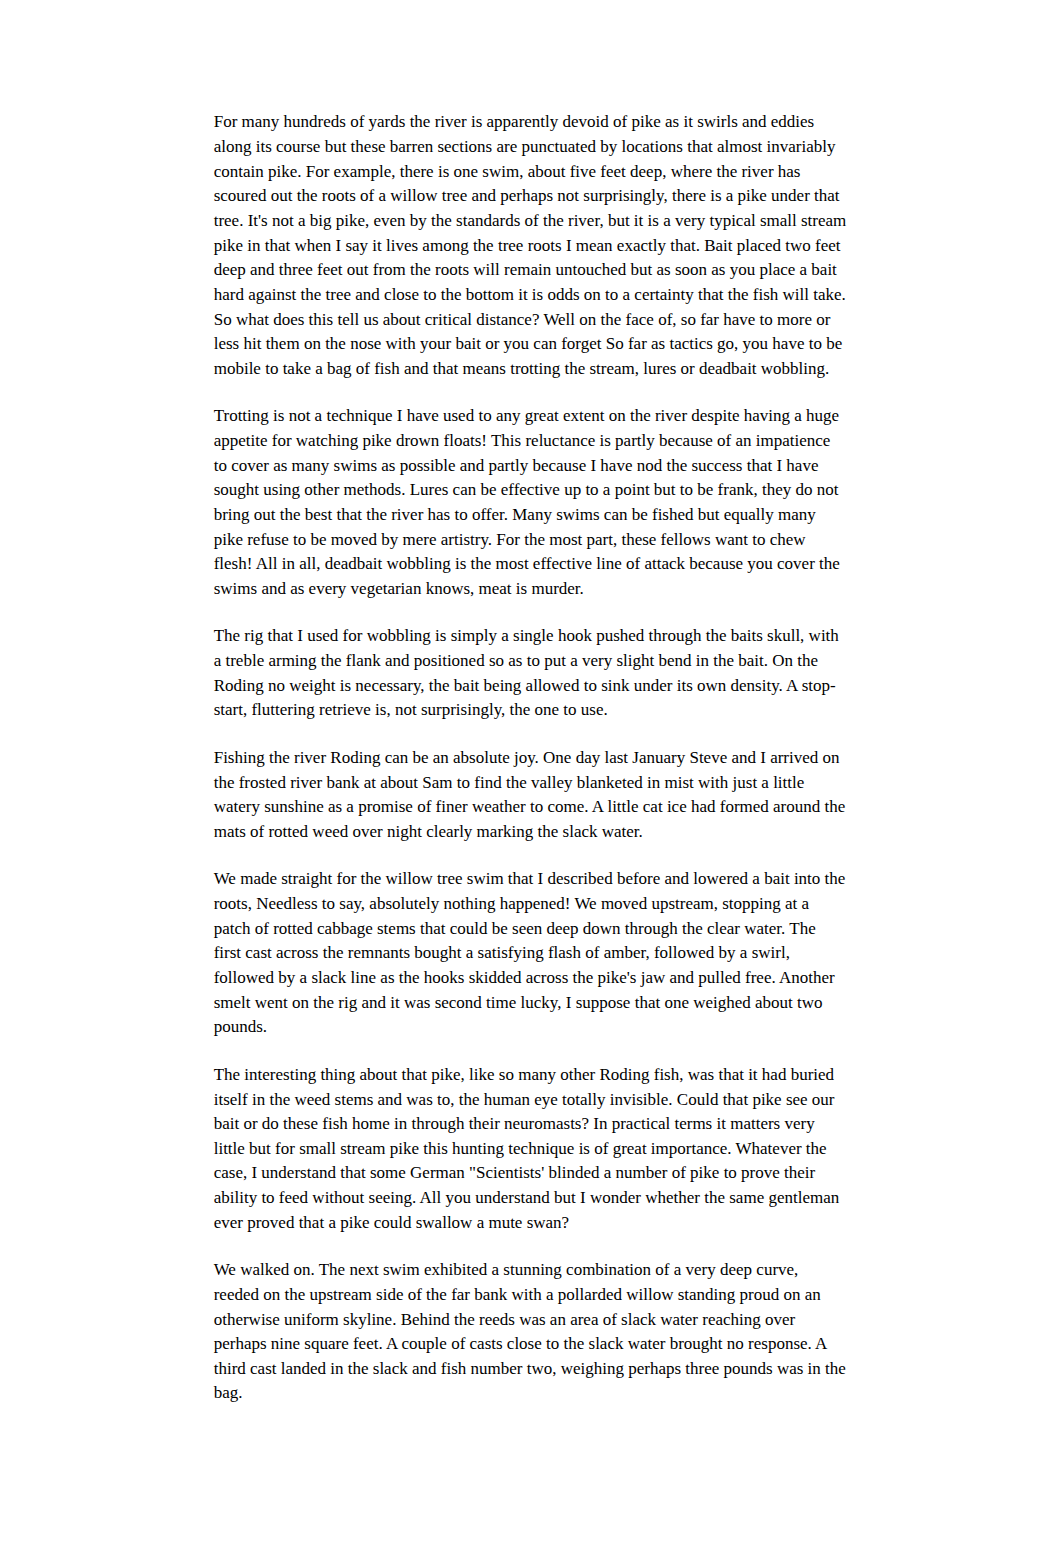For many hundreds of yards the river is apparently devoid of pike as it swirls and eddies along its course but these barren sections are punctuated by locations that almost invariably contain pike. For example, there is one swim, about five feet deep, where the river has scoured out the roots of a willow tree and perhaps not surprisingly, there is a pike under that tree. It's not a big pike, even by the standards of the river, but it is a very typical small stream pike in that when I say it lives among the tree roots I mean exactly that. Bait placed two feet deep and three feet out from the roots will remain untouched but as soon as you place a bait hard against the tree and close to the bottom it is odds on to a certainty that the fish will take. So what does this tell us about critical distance? Well on the face of, so far have to more or less hit them on the nose with your bait or you can forget So far as tactics go, you have to be mobile to take a bag of fish and that means trotting the stream, lures or deadbait wobbling.
Trotting is not a technique I have used to any great extent on the river despite having a huge appetite for watching pike drown floats! This reluctance is partly because of an impatience to cover as many swims as possible and partly because I have nod the success that I have sought using other methods. Lures can be effective up to a point but to be frank, they do not bring out the best that the river has to offer. Many swims can be fished but equally many pike refuse to be moved by mere artistry. For the most part, these fellows want to chew flesh! All in all, deadbait wobbling is the most effective line of attack because you cover the swims and as every vegetarian knows, meat is murder.
The rig that I used for wobbling is simply a single hook pushed through the baits skull, with a treble arming the flank and positioned so as to put a very slight bend in the bait. On the Roding no weight is necessary, the bait being allowed to sink under its own density. A stop-start, fluttering retrieve is, not surprisingly, the one to use.
Fishing the river Roding can be an absolute joy. One day last January Steve and I arrived on the frosted river bank at about Sam to find the valley blanketed in mist with just a little watery sunshine as a promise of finer weather to come. A little cat ice had formed around the mats of rotted weed over night clearly marking the slack water.
We made straight for the willow tree swim that I described before and lowered a bait into the roots, Needless to say, absolutely nothing happened! We moved upstream, stopping at a patch of rotted cabbage stems that could be seen deep down through the clear water. The first cast across the remnants bought a satisfying flash of amber, followed by a swirl, followed by a slack line as the hooks skidded across the pike's jaw and pulled free. Another smelt went on the rig and it was second time lucky, I suppose that one weighed about two pounds.
The interesting thing about that pike, like so many other Roding fish, was that it had buried itself in the weed stems and was to, the human eye totally invisible. Could that pike see our bait or do these fish home in through their neuromasts? In practical terms it matters very little but for small stream pike this hunting technique is of great importance. Whatever the case, I understand that some German "Scientists' blinded a number of pike to prove their ability to feed without seeing. All you understand but I wonder whether the same gentleman ever proved that a pike could swallow a mute swan?
We walked on. The next swim exhibited a stunning combination of a very deep curve, reeded on the upstream side of the far bank with a pollarded willow standing proud on an otherwise uniform skyline. Behind the reeds was an area of slack water reaching over perhaps nine square feet. A couple of casts close to the slack water brought no response. A third cast landed in the slack and fish number two, weighing perhaps three pounds was in the bag.